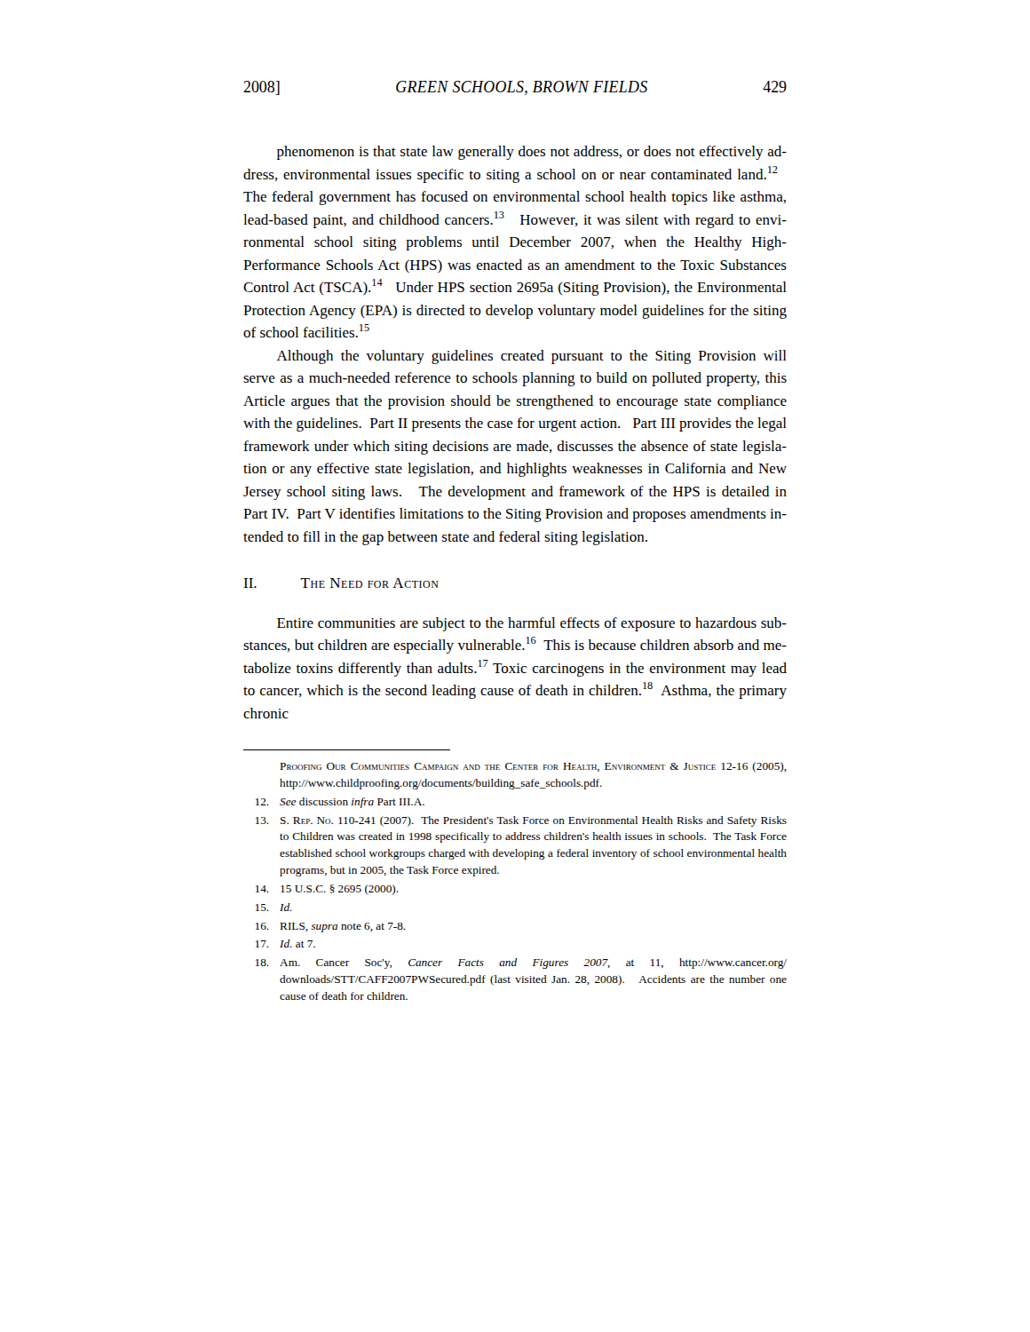2008] GREEN SCHOOLS, BROWN FIELDS 429
phenomenon is that state law generally does not address, or does not effectively address, environmental issues specific to siting a school on or near contaminated land.12 The federal government has focused on environmental school health topics like asthma, lead-based paint, and childhood cancers.13 However, it was silent with regard to environmental school siting problems until December 2007, when the Healthy High-Performance Schools Act (HPS) was enacted as an amendment to the Toxic Substances Control Act (TSCA).14 Under HPS section 2695a (Siting Provision), the Environmental Protection Agency (EPA) is directed to develop voluntary model guidelines for the siting of school facilities.15
Although the voluntary guidelines created pursuant to the Siting Provision will serve as a much-needed reference to schools planning to build on polluted property, this Article argues that the provision should be strengthened to encourage state compliance with the guidelines. Part II presents the case for urgent action. Part III provides the legal framework under which siting decisions are made, discusses the absence of state legislation or any effective state legislation, and highlights weaknesses in California and New Jersey school siting laws. The development and framework of the HPS is detailed in Part IV. Part V identifies limitations to the Siting Provision and proposes amendments intended to fill in the gap between state and federal siting legislation.
II. The Need for Action
Entire communities are subject to the harmful effects of exposure to hazardous substances, but children are especially vulnerable.16 This is because children absorb and metabolize toxins differently than adults.17 Toxic carcinogens in the environment may lead to cancer, which is the second leading cause of death in children.18 Asthma, the primary chronic
Proofing Our Communities Campaign and the Center for Health, Environment & Justice 12-16 (2005), http://www.childproofing.org/documents/building_safe_schools.pdf.
12.
See discussion infra Part III.A.
13.
S. Rep. No. 110-241 (2007). The President's Task Force on Environmental Health Risks and Safety Risks to Children was created in 1998 specifically to address children's health issues in schools. The Task Force established school workgroups charged with developing a federal inventory of school environmental health programs, but in 2005, the Task Force expired.
14.
15 U.S.C. § 2695 (2000).
15.
Id.
16.
RILS, supra note 6, at 7-8.
17.
Id. at 7.
18.
Am. Cancer Soc'y, Cancer Facts and Figures 2007, at 11, http://www.cancer.org/ downloads/STT/CAFF2007PWSecured.pdf (last visited Jan. 28, 2008). Accidents are the number one cause of death for children.